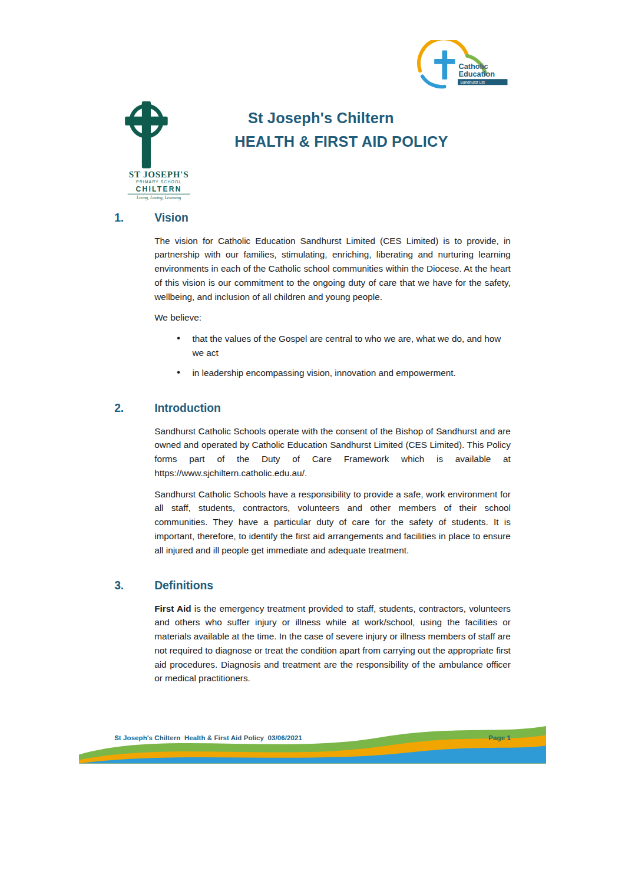Catholic Education Sandhurst Ltd Catholic Education Sandhurst Ltd
St Joseph's Primary School Chiltern ST JOSEPH'S PRIMARY SCHOOL CHILTERN Living, Loving, Learning
St Joseph's Chiltern
HEALTH & FIRST AID POLICY
1. Vision
The vision for Catholic Education Sandhurst Limited (CES Limited) is to provide, in partnership with our families, stimulating, enriching, liberating and nurturing learning environments in each of the Catholic school communities within the Diocese. At the heart of this vision is our commitment to the ongoing duty of care that we have for the safety, wellbeing, and inclusion of all children and young people.
We believe:
that the values of the Gospel are central to who we are, what we do, and how we act
in leadership encompassing vision, innovation and empowerment.
2. Introduction
Sandhurst Catholic Schools operate with the consent of the Bishop of Sandhurst and are owned and operated by Catholic Education Sandhurst Limited (CES Limited). This Policy forms part of the Duty of Care Framework which is available at https://www.sjchiltern.catholic.edu.au/.
Sandhurst Catholic Schools have a responsibility to provide a safe, work environment for all staff, students, contractors, volunteers and other members of their school communities. They have a particular duty of care for the safety of students. It is important, therefore, to identify the first aid arrangements and facilities in place to ensure all injured and ill people get immediate and adequate treatment.
3. Definitions
First Aid is the emergency treatment provided to staff, students, contractors, volunteers and others who suffer injury or illness while at work/school, using the facilities or materials available at the time. In the case of severe injury or illness members of staff are not required to diagnose or treat the condition apart from carrying out the appropriate first aid procedures. Diagnosis and treatment are the responsibility of the ambulance officer or medical practitioners.
St Joseph's Chiltern Health & First Aid Policy 03/06/2021 Page 1